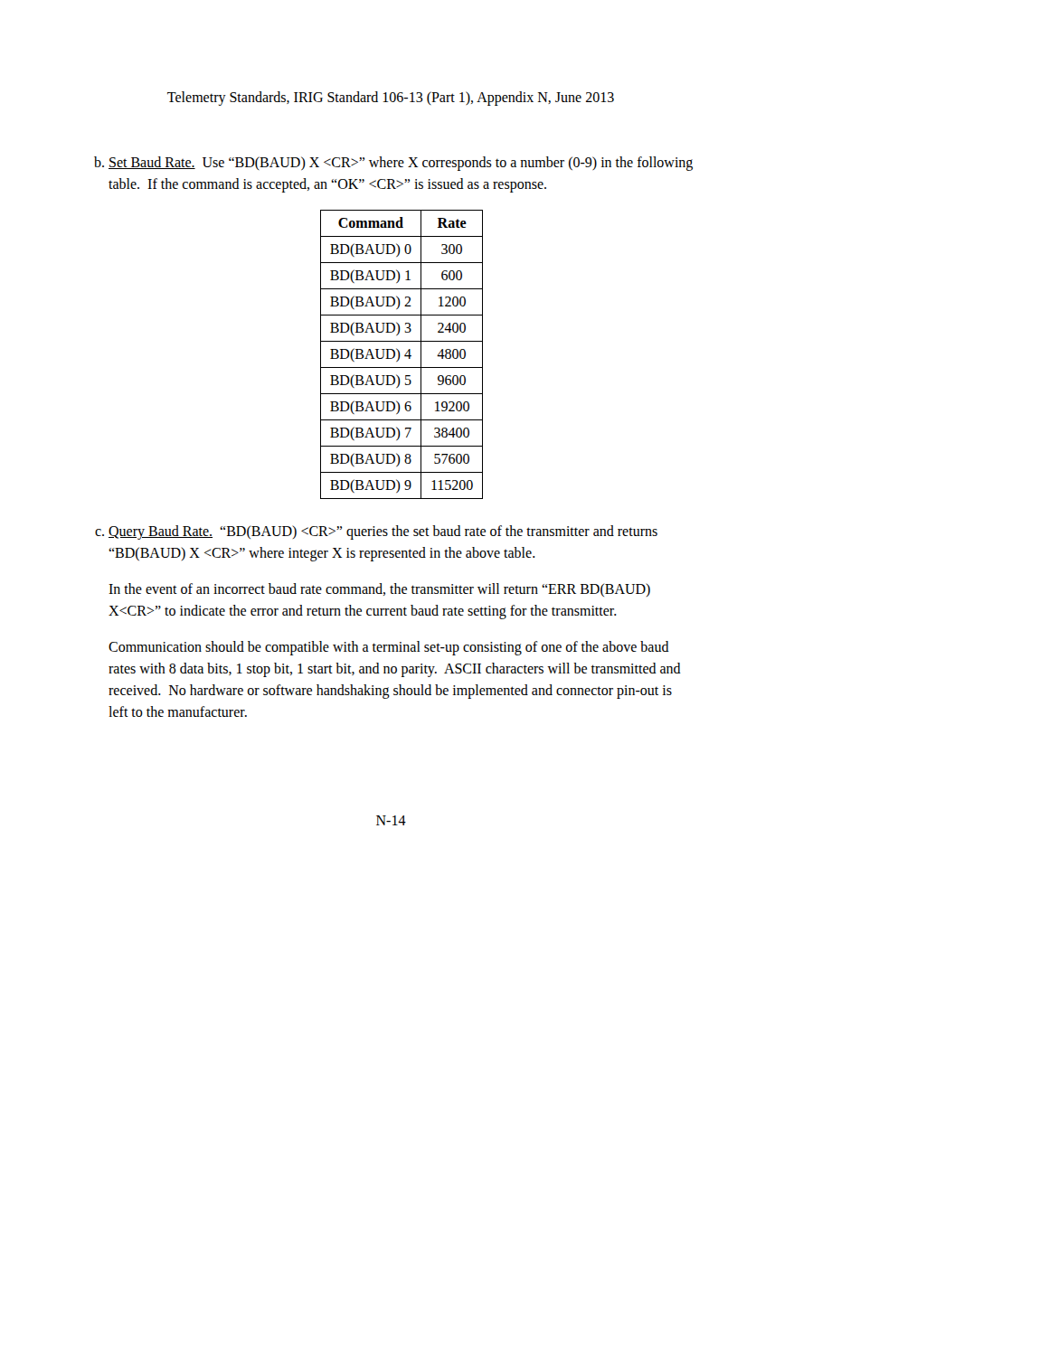Telemetry Standards, IRIG Standard 106-13 (Part 1), Appendix N, June 2013
Set Baud Rate. Use “BD(BAUD) X <CR>” where X corresponds to a number (0-9) in the following table. If the command is accepted, an “OK” <CR>” is issued as a response.
| Command | Rate |
| --- | --- |
| BD(BAUD) 0 | 300 |
| BD(BAUD) 1 | 600 |
| BD(BAUD) 2 | 1200 |
| BD(BAUD) 3 | 2400 |
| BD(BAUD) 4 | 4800 |
| BD(BAUD) 5 | 9600 |
| BD(BAUD) 6 | 19200 |
| BD(BAUD) 7 | 38400 |
| BD(BAUD) 8 | 57600 |
| BD(BAUD) 9 | 115200 |
Query Baud Rate. “BD(BAUD) <CR>” queries the set baud rate of the transmitter and returns “BD(BAUD) X <CR>” where integer X is represented in the above table.
In the event of an incorrect baud rate command, the transmitter will return “ERR BD(BAUD) X<CR>” to indicate the error and return the current baud rate setting for the transmitter.
Communication should be compatible with a terminal set-up consisting of one of the above baud rates with 8 data bits, 1 stop bit, 1 start bit, and no parity. ASCII characters will be transmitted and received. No hardware or software handshaking should be implemented and connector pin-out is left to the manufacturer.
N-14